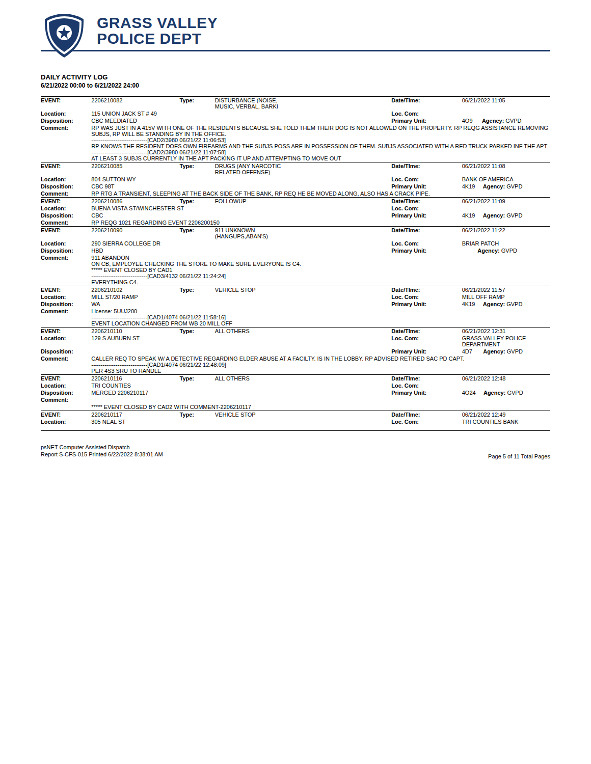GRASS VALLEY
POLICE DEPT
DAILY ACTIVITY LOG
6/21/2022 00:00 to 6/21/2022 24:00
| EVENT: | 2206210082 | Type: | DISTURBANCE (NOISE, MUSIC, VERBAL, BARKI | Date/TIme: | 06/21/2022 11:05 |
| Location: | 115 UNION JACK ST # 49 | Loc. Com: | |
| Disposition: | CBC MEEDIATED | Primary Unit: | 4O9 Agency: GVPD |
| Comment: | RP WAS JUST IN A 415V WITH ONE OF THE RESIDENTS BECAUSE SHE TOLD THEM THEIR DOG IS NOT ALLOWED ON THE PROPERTY. RP REQG ASSISTANCE REMOVING SUBJS, RP WILL BE STANDING BY IN THE OFFICE. ------------------------------[CAD2/3980 06/21/22 11:06:53] RP KNOWS THE RESIDENT DOES OWN FIREARMS AND THE SUBJS POSS ARE IN POSSESSION OF THEM. SUBJS ASSOCIATED WITH A RED TRUCK PARKED INF THE APT ------------------------------[CAD2/3980 06/21/22 11:07:58] AT LEAST 3 SUBJS CURRENTLY IN THE APT PACKING IT UP AND ATTEMPTING TO MOVE OUT |
| EVENT: | 2206210085 | Type: | DRUGS (ANY NARCOTIC RELATED OFFENSE) | Date/TIme: | 06/21/2022 11:08 |
| Location: | 804 SUTTON WY | Loc. Com: | BANK OF AMERICA |
| Disposition: | CBC 98T | Primary Unit: | 4K19 Agency: GVPD |
| Comment: | RP RTG A TRANSIENT, SLEEPING AT THE BACK SIDE OF THE BANK, RP REQ HE BE MOVED ALONG, ALSO HAS A CRACK PIPE. |
| EVENT: | 2206210086 | Type: | FOLLOWUP | Date/TIme: | 06/21/2022 11:09 |
| Location: | BUENA VISTA ST/WINCHESTER ST | Loc. Com: | |
| Disposition: | CBC | Primary Unit: | 4K19 Agency: GVPD |
| Comment: | RP REQG 1021 REGARDING EVENT 2206200150 |
| EVENT: | 2206210090 | Type: | 911 UNKNOWN (HANGUPS,ABAN'S) | Date/TIme: | 06/21/2022 11:22 |
| Location: | 290 SIERRA COLLEGE DR | Loc. Com: | BRIAR PATCH |
| Disposition: | HBD | Primary Unit: | Agency: GVPD |
| Comment: | 911 ABANDON ON CB, EMPLOYEE CHECKING THE STORE TO MAKE SURE EVERYONE IS C4. ***** EVENT CLOSED BY CAD1 ------------------------------[CAD3/4132 06/21/22 11:24:24] EVERYTHING C4. |
| EVENT: | 2206210102 | Type: | VEHICLE STOP | Date/TIme: | 06/21/2022 11:57 |
| Location: | MILL ST/20 RAMP | Loc. Com: | MILL OFF RAMP |
| Disposition: | WA | Primary Unit: | 4K19 Agency: GVPD |
| Comment: | License: 5UUJ200 ------------------------------[CAD1/4074 06/21/22 11:58:16] EVENT LOCATION CHANGED FROM WB 20 MILL OFF |
| EVENT: | 2206210110 | Type: | ALL OTHERS | Date/TIme: | 06/21/2022 12:31 |
| Location: | 129 S AUBURN ST | Loc. Com: | GRASS VALLEY POLICE DEPARTMENT |
| Disposition: | | Primary Unit: | 4D7 Agency: GVPD |
| Comment: | CALLER REQ TO SPEAK W/ A DETECTIVE REGARDING ELDER ABUSE AT A FACILTY. IS IN THE LOBBY. RP ADVISED RETIRED SAC PD CAPT. ------------------------------[CAD1/4074 06/21/22 12:48:09] PER 4S3 SRU TO HANDLE |
| EVENT: | 2206210116 | Type: | ALL OTHERS | Date/TIme: | 06/21/2022 12:48 |
| Location: | TRI COUNTIES | Loc. Com: | |
| Disposition: | MERGED 2206210117 | Primary Unit: | 4O24 Agency: GVPD |
| Comment: | |
| | ***** EVENT CLOSED BY CAD2 WITH COMMENT-2206210117 |
| EVENT: | 2206210117 | Type: | VEHICLE STOP | Date/TIme: | 06/21/2022 12:49 |
| Location: | 305 NEAL ST | Loc. Com: | TRI COUNTIES BANK |
psNET Computer Assisted Dispatch
Report S-CFS-015 Printed 6/22/2022 8:38:01 AM
Page 5 of 11 Total Pages